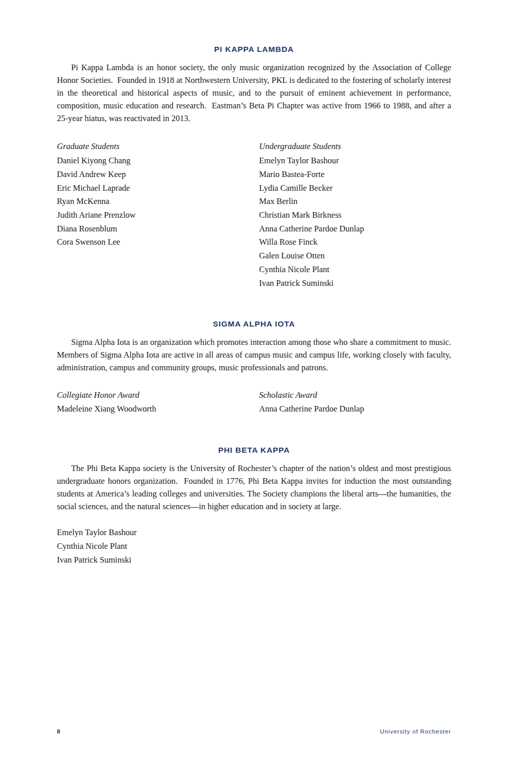Pi Kappa Lambda
Pi Kappa Lambda is an honor society, the only music organization recognized by the Association of College Honor Societies. Founded in 1918 at Northwestern University, PKL is dedicated to the fostering of scholarly interest in the theoretical and historical aspects of music, and to the pursuit of eminent achievement in performance, composition, music education and research. Eastman’s Beta Pi Chapter was active from 1966 to 1988, and after a 25-year hiatus, was reactivated in 2013.
Graduate Students
Daniel Kiyong Chang
David Andrew Keep
Eric Michael Laprade
Ryan McKenna
Judith Ariane Prenzlow
Diana Rosenblum
Cora Swenson Lee
Undergraduate Students
Emelyn Taylor Bashour
Mario Bastea-Forte
Lydia Camille Becker
Max Berlin
Christian Mark Birkness
Anna Catherine Pardoe Dunlap
Willa Rose Finck
Galen Louise Otten
Cynthia Nicole Plant
Ivan Patrick Suminski
Sigma Alpha Iota
Sigma Alpha Iota is an organization which promotes interaction among those who share a commitment to music. Members of Sigma Alpha Iota are active in all areas of campus music and campus life, working closely with faculty, administration, campus and community groups, music professionals and patrons.
Collegiate Honor Award
Madeleine Xiang Woodworth
Scholastic Award
Anna Catherine Pardoe Dunlap
Phi Beta Kappa
The Phi Beta Kappa society is the University of Rochester’s chapter of the nation’s oldest and most prestigious undergraduate honors organization. Founded in 1776, Phi Beta Kappa invites for induction the most outstanding students at America’s leading colleges and universities. The Society champions the liberal arts—the humanities, the social sciences, and the natural sciences—in higher education and in society at large.
Emelyn Taylor Bashour
Cynthia Nicole Plant
Ivan Patrick Suminski
8 University of Rochester